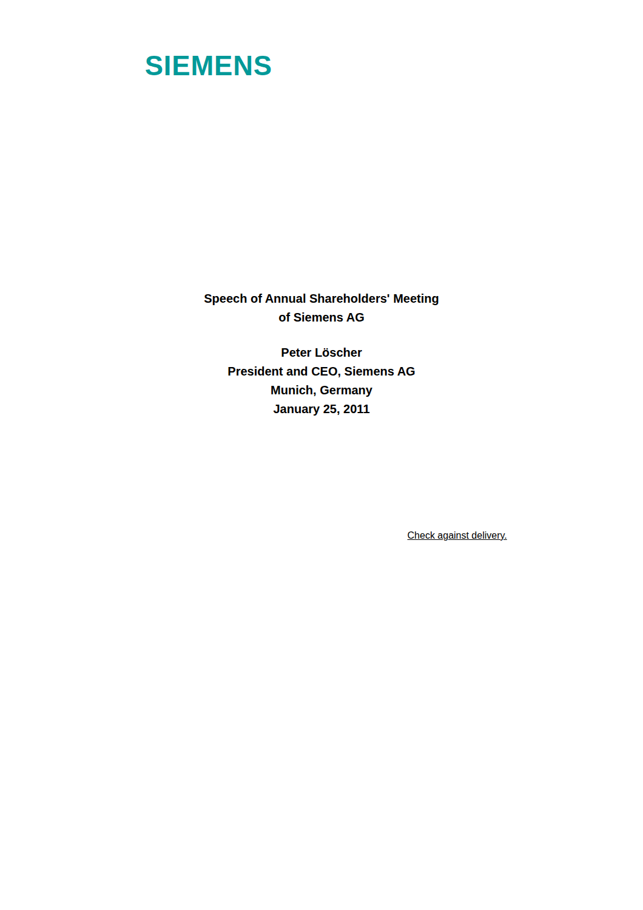SIEMENS
Speech of Annual Shareholders' Meeting
of Siemens AG
Peter Löscher
President and CEO, Siemens AG
Munich, Germany
January 25, 2011
Check against delivery.